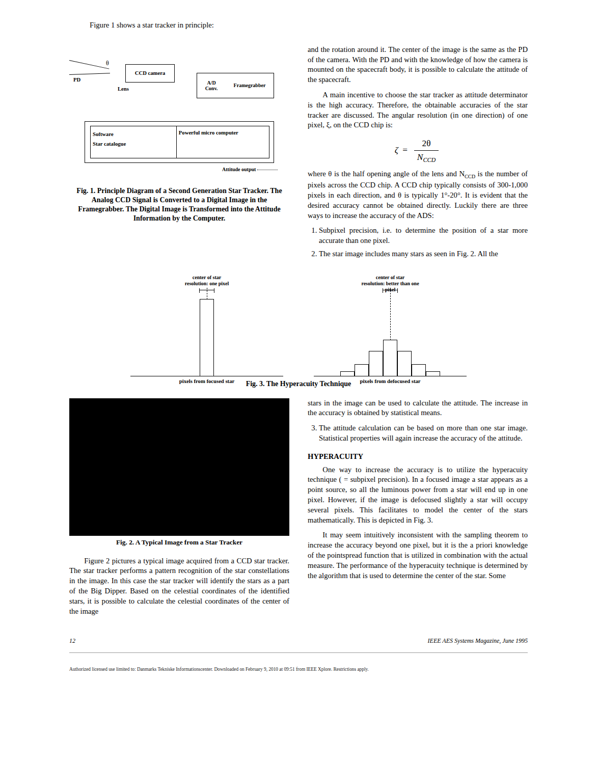Figure 1 shows a star tracker in principle:
θ
PD
Lens
CCD camera
A/D
Conv.
Framegrabber
Software
Star catalogue
Powerful micro computer
Attitude output
Fig. 1. Principle Diagram of a Second Generation Star Tracker. The Analog CCD Signal is Converted to a Digital Image in the Framegrabber. The Digital Image is Transformed into the Attitude Information by the Computer.
and the rotation around it. The center of the image is the same as the PD of the camera. With the PD and with the knowledge of how the camera is mounted on the spacecraft body, it is possible to calculate the attitude of the spacecraft.
A main incentive to choose the star tracker as attitude determinator is the high accuracy. Therefore, the obtainable accuracies of the star tracker are discussed. The angular resolution (in one direction) of one pixel, ξ, on the CCD chip is:
ζ = 2θ NCCD
where θ is the half opening angle of the lens and NCCD is the number of pixels across the CCD chip. A CCD chip typically consists of 300-1,000 pixels in each direction, and θ is typically 1°-20°. It is evident that the desired accuracy cannot be obtained directly. Luckily there are three ways to increase the accuracy of the ADS:
Subpixel precision, i.e. to determine the position of a star more accurate than one pixel.
The star image includes many stars as seen in Fig. 2. All the
center of star
resolution: one pixel
pixels from focused star
center of star
resolution: better than one
pixel
pixels from defocused star
Fig. 3. The Hyperacuity Technique
Fig. 2. A Typical Image from a Star Tracker
Figure 2 pictures a typical image acquired from a CCD star tracker. The star tracker performs a pattern recognition of the star constellations in the image. In this case the star tracker will identify the stars as a part of the Big Dipper. Based on the celestial coordinates of the identified stars, it is possible to calculate the celestial coordinates of the center of the image
stars in the image can be used to calculate the attitude. The increase in the accuracy is obtained by statistical means.
The attitude calculation can be based on more than one star image. Statistical properties will again increase the accuracy of the attitude.
HYPERACUITY
One way to increase the accuracy is to utilize the hyperacuity technique ( = subpixel precision). In a focused image a star appears as a point source, so all the luminous power from a star will end up in one pixel. However, if the image is defocused slightly a star will occupy several pixels. This facilitates to model the center of the stars mathematically. This is depicted in Fig. 3.
It may seem intuitively inconsistent with the sampling theorem to increase the accuracy beyond one pixel, but it is the a priori knowledge of the pointspread function that is utilized in combination with the actual measure. The performance of the hyperacuity technique is determined by the algorithm that is used to determine the center of the star. Some
12
IEEE AES Systems Magazine, June 1995
Authorized licensed use limited to: Danmarks Tekniske Informationscenter. Downloaded on February 9, 2010 at 09:51 from IEEE Xplore. Restrictions apply.